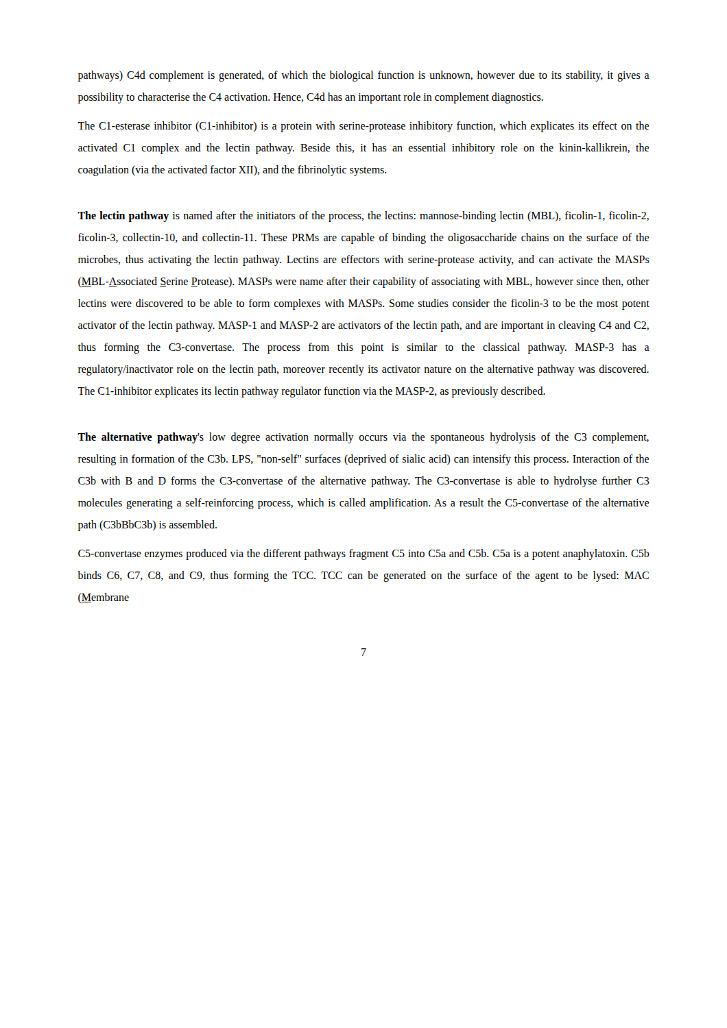pathways) C4d complement is generated, of which the biological function is unknown, however due to its stability, it gives a possibility to characterise the C4 activation. Hence, C4d has an important role in complement diagnostics.
The C1-esterase inhibitor (C1-inhibitor) is a protein with serine-protease inhibitory function, which explicates its effect on the activated C1 complex and the lectin pathway. Beside this, it has an essential inhibitory role on the kinin-kallikrein, the coagulation (via the activated factor XII), and the fibrinolytic systems.
The lectin pathway is named after the initiators of the process, the lectins: mannose-binding lectin (MBL), ficolin-1, ficolin-2, ficolin-3, collectin-10, and collectin-11. These PRMs are capable of binding the oligosaccharide chains on the surface of the microbes, thus activating the lectin pathway. Lectins are effectors with serine-protease activity, and can activate the MASPs (MBL-Associated Serine Protease). MASPs were name after their capability of associating with MBL, however since then, other lectins were discovered to be able to form complexes with MASPs. Some studies consider the ficolin-3 to be the most potent activator of the lectin pathway. MASP-1 and MASP-2 are activators of the lectin path, and are important in cleaving C4 and C2, thus forming the C3-convertase. The process from this point is similar to the classical pathway. MASP-3 has a regulatory/inactivator role on the lectin path, moreover recently its activator nature on the alternative pathway was discovered. The C1-inhibitor explicates its lectin pathway regulator function via the MASP-2, as previously described.
The alternative pathway's low degree activation normally occurs via the spontaneous hydrolysis of the C3 complement, resulting in formation of the C3b. LPS, "non-self" surfaces (deprived of sialic acid) can intensify this process. Interaction of the C3b with B and D forms the C3-convertase of the alternative pathway. The C3-convertase is able to hydrolyse further C3 molecules generating a self-reinforcing process, which is called amplification. As a result the C5-convertase of the alternative path (C3bBbC3b) is assembled.
C5-convertase enzymes produced via the different pathways fragment C5 into C5a and C5b. C5a is a potent anaphylatoxin. C5b binds C6, C7, C8, and C9, thus forming the TCC. TCC can be generated on the surface of the agent to be lysed: MAC (Membrane
7